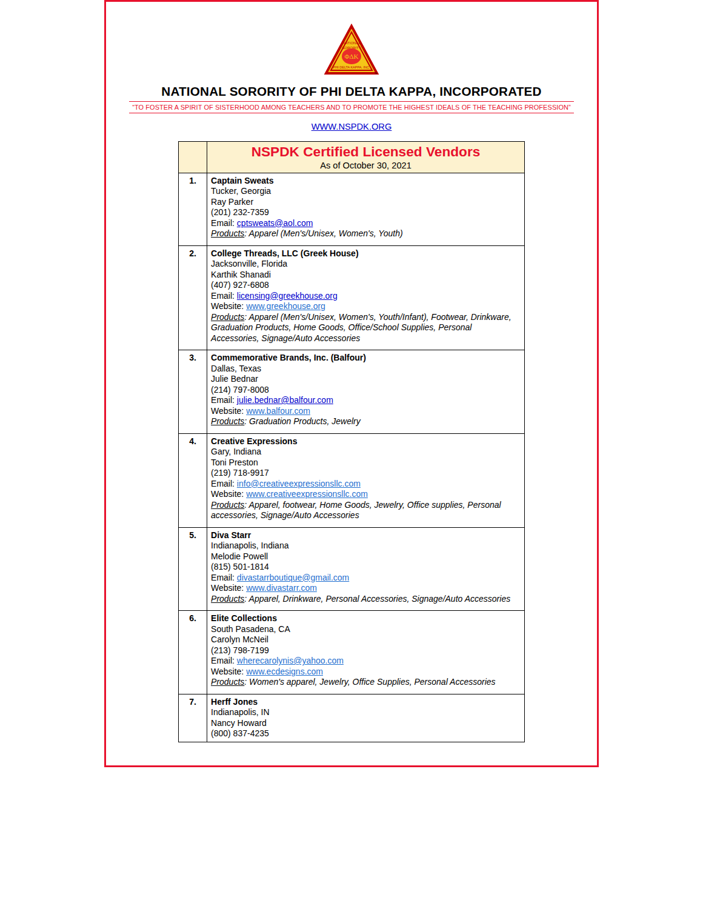NATIONAL SORORITY ΦΔΚ PHI DELTA KAPPA, INC. ™
NATIONAL SORORITY OF PHI DELTA KAPPA, INCORPORATED
“To foster a spirit of sisterhood among teachers and to promote the highest ideals of the teaching profession”
WWW.NSPDK.ORG
| | NSPDK Certified Licensed Vendors As of October 30, 2021 |
| 1. | Captain Sweats Tucker, Georgia Ray Parker (201) 232-7359 Email: cptsweats@aol.com Products : Apparel (Men's/Unisex, Women's, Youth) |
| 2. | College Threads, LLC (Greek House) Jacksonville, Florida Karthik Shanadi (407) 927-6808 Email: licensing@greekhouse.org Website: www.greekhouse.org Products : Apparel (Men's/Unisex, Women's, Youth/Infant), Footwear, Drinkware, Graduation Products, Home Goods, Office/School Supplies, Personal Accessories, Signage/Auto Accessories |
| 3. | Commemorative Brands, Inc. (Balfour) Dallas, Texas Julie Bednar (214) 797-8008 Email: julie.bednar@balfour.com Website: www.balfour.com Products : Graduation Products, Jewelry |
| 4. | Creative Expressions Gary, Indiana Toni Preston (219) 718-9917 Email: info@creativeexpressionsllc.com Website: www.creativeexpressionsllc.com Products : Apparel, footwear, Home Goods, Jewelry, Office supplies, Personal accessories, Signage/Auto Accessories |
| 5. | Diva Starr Indianapolis, Indiana Melodie Powell (815) 501-1814 Email: divastarrboutique@gmail.com Website: www.divastarr.com Products : Apparel, Drinkware, Personal Accessories, Signage/Auto Accessories |
| 6. | Elite Collections South Pasadena, CA Carolyn McNeil (213) 798-7199 Email: wherecarolynis@yahoo.com Website: www.ecdesigns.com Products : Women's apparel, Jewelry, Office Supplies, Personal Accessories |
| 7. | Herff Jones Indianapolis, IN Nancy Howard (800) 837-4235 |